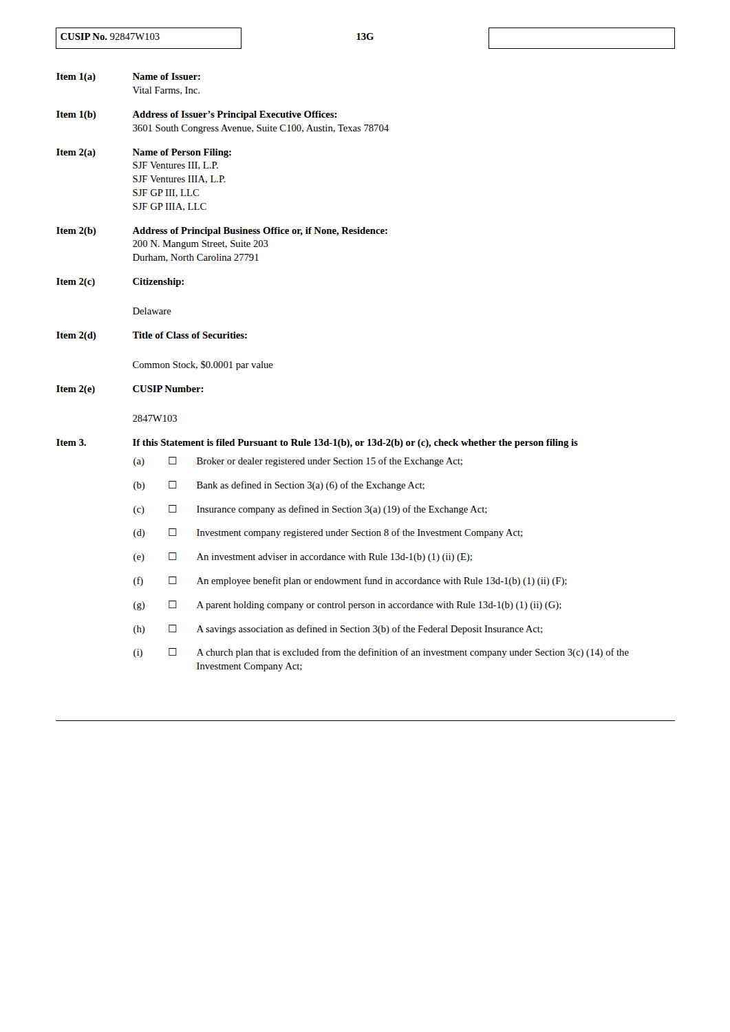| CUSIP No. 92847W103 | 13G | |
| Item 1(a) | Name of Issuer: Vital Farms, Inc. |
| Item 1(b) | Address of Issuer’s Principal Executive Offices: 3601 South Congress Avenue, Suite C100, Austin, Texas 78704 |
| Item 2(a) | Name of Person Filing: SJF Ventures III, L.P. SJF Ventures IIIA, L.P. SJF GP III, LLC SJF GP IIIA, LLC |
| Item 2(b) | Address of Principal Business Office or, if None, Residence: 200 N. Mangum Street, Suite 203 Durham, North Carolina 27791 |
| Item 2(c) | Citizenship: Delaware |
| Item 2(d) | Title of Class of Securities: Common Stock, $0.0001 par value |
| Item 2(e) | CUSIP Number: 2847W103 |
| Item 3. | If this Statement is filed Pursuant to Rule 13d-1(b), or 13d-2(b) or (c), check whether the person filing is / (a) / ☐ / Broker or dealer registered under Section 15 of the Exchange Act; / / (b) / ☐ / Bank as defined in Section 3(a) (6) of the Exchange Act; / / (c) / ☐ / Insurance company as defined in Section 3(a) (19) of the Exchange Act; / / (d) / ☐ / Investment company registered under Section 8 of the Investment Company Act; / / (e) / ☐ / An investment adviser in accordance with Rule 13d-1(b) (1) (ii) (E); / / (f) / ☐ / An employee benefit plan or endowment fund in accordance with Rule 13d-1(b) (1) (ii) (F); / / (g) / ☐ / A parent holding company or control person in accordance with Rule 13d-1(b) (1) (ii) (G); / / (h) / ☐ / A savings association as defined in Section 3(b) of the Federal Deposit Insurance Act; / / (i) / ☐ / A church plan that is excluded from the definition of an investment company under Section 3(c) (14) of the Investment Company Act; / |